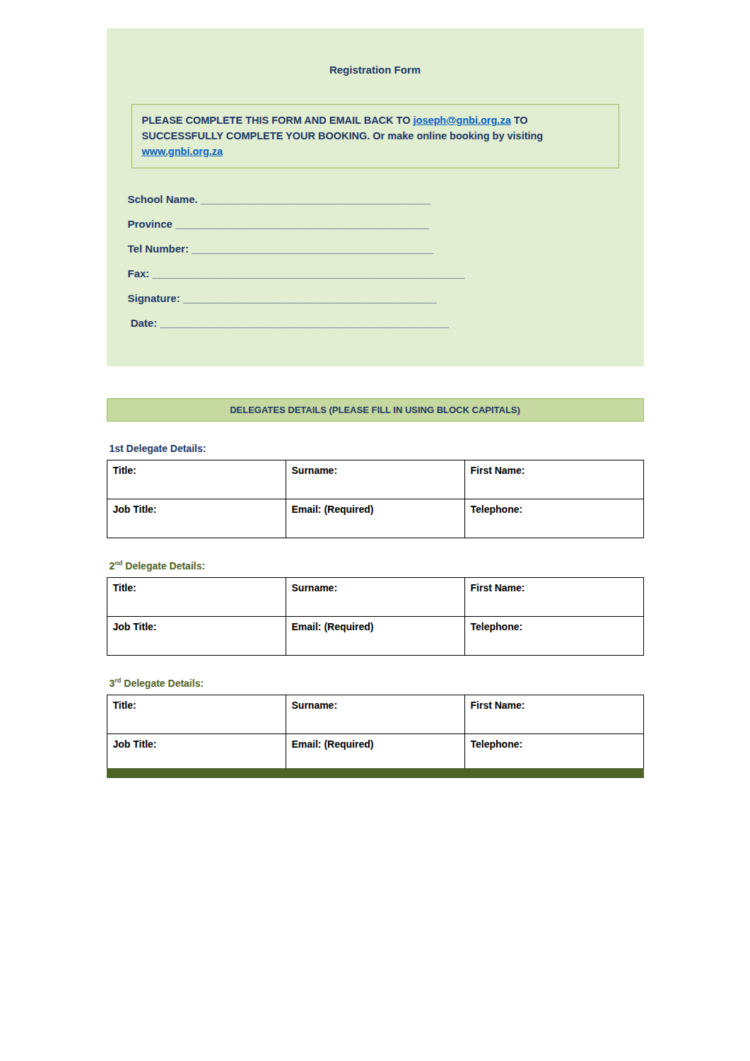Registration Form
PLEASE COMPLETE THIS FORM AND EMAIL BACK TO joseph@gnbi.org.za TO SUCCESSFULLY COMPLETE YOUR BOOKING. Or make online booking by visiting www.gnbi.org.za
School Name. _______________________________________
Province ___________________________________________
Tel Number: _________________________________________
Fax: _____________________________________________________
Signature: ___________________________________________
Date: _________________________________________________
DELEGATES DETAILS (PLEASE FILL IN USING BLOCK CAPITALS)
1st Delegate Details:
| Title: | Surname: | First Name: |
| Job Title: | Email: (Required) | Telephone: |
2nd Delegate Details:
| Title: | Surname: | First Name: |
| Job Title: | Email: (Required) | Telephone: |
3rd Delegate Details:
| Title: | Surname: | First Name: |
| Job Title: | Email: (Required) | Telephone: |